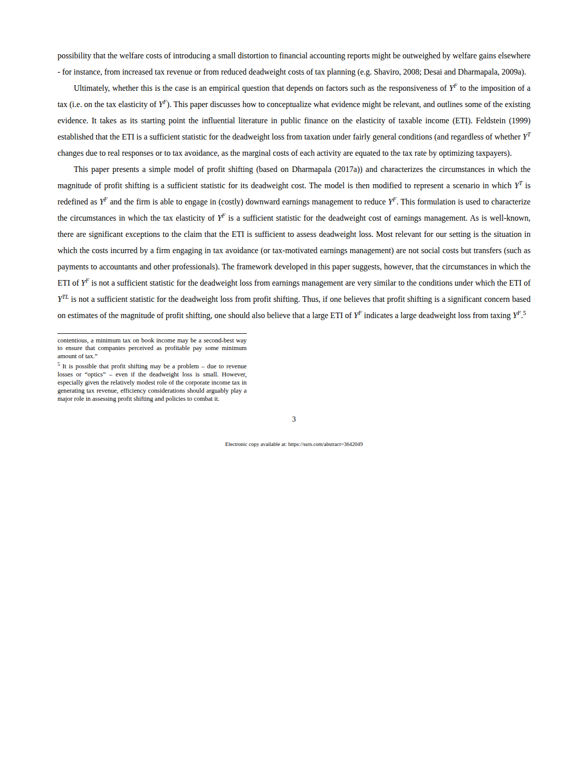possibility that the welfare costs of introducing a small distortion to financial accounting reports might be outweighed by welfare gains elsewhere - for instance, from increased tax revenue or from reduced deadweight costs of tax planning (e.g. Shaviro, 2008; Desai and Dharmapala, 2009a).
Ultimately, whether this is the case is an empirical question that depends on factors such as the responsiveness of YF to the imposition of a tax (i.e. on the tax elasticity of YF). This paper discusses how to conceptualize what evidence might be relevant, and outlines some of the existing evidence. It takes as its starting point the influential literature in public finance on the elasticity of taxable income (ETI). Feldstein (1999) established that the ETI is a sufficient statistic for the deadweight loss from taxation under fairly general conditions (and regardless of whether YT changes due to real responses or to tax avoidance, as the marginal costs of each activity are equated to the tax rate by optimizing taxpayers).
This paper presents a simple model of profit shifting (based on Dharmapala (2017a)) and characterizes the circumstances in which the magnitude of profit shifting is a sufficient statistic for its deadweight cost. The model is then modified to represent a scenario in which YT is redefined as YF and the firm is able to engage in (costly) downward earnings management to reduce YF. This formulation is used to characterize the circumstances in which the tax elasticity of YF is a sufficient statistic for the deadweight cost of earnings management. As is well-known, there are significant exceptions to the claim that the ETI is sufficient to assess deadweight loss. Most relevant for our setting is the situation in which the costs incurred by a firm engaging in tax avoidance (or tax-motivated earnings management) are not social costs but transfers (such as payments to accountants and other professionals). The framework developed in this paper suggests, however, that the circumstances in which the ETI of YF is not a sufficient statistic for the deadweight loss from earnings management are very similar to the conditions under which the ETI of YTL is not a sufficient statistic for the deadweight loss from profit shifting. Thus, if one believes that profit shifting is a significant concern based on estimates of the magnitude of profit shifting, one should also believe that a large ETI of YF indicates a large deadweight loss from taxing YF.5
contentious, a minimum tax on book income may be a second-best way to ensure that companies perceived as profitable pay some minimum amount of tax.”
5 It is possible that profit shifting may be a problem – due to revenue losses or “optics” – even if the deadweight loss is small. However, especially given the relatively modest role of the corporate income tax in generating tax revenue, efficiency considerations should arguably play a major role in assessing profit shifting and policies to combat it.
3
Electronic copy available at: https://ssrn.com/abstract=3642049